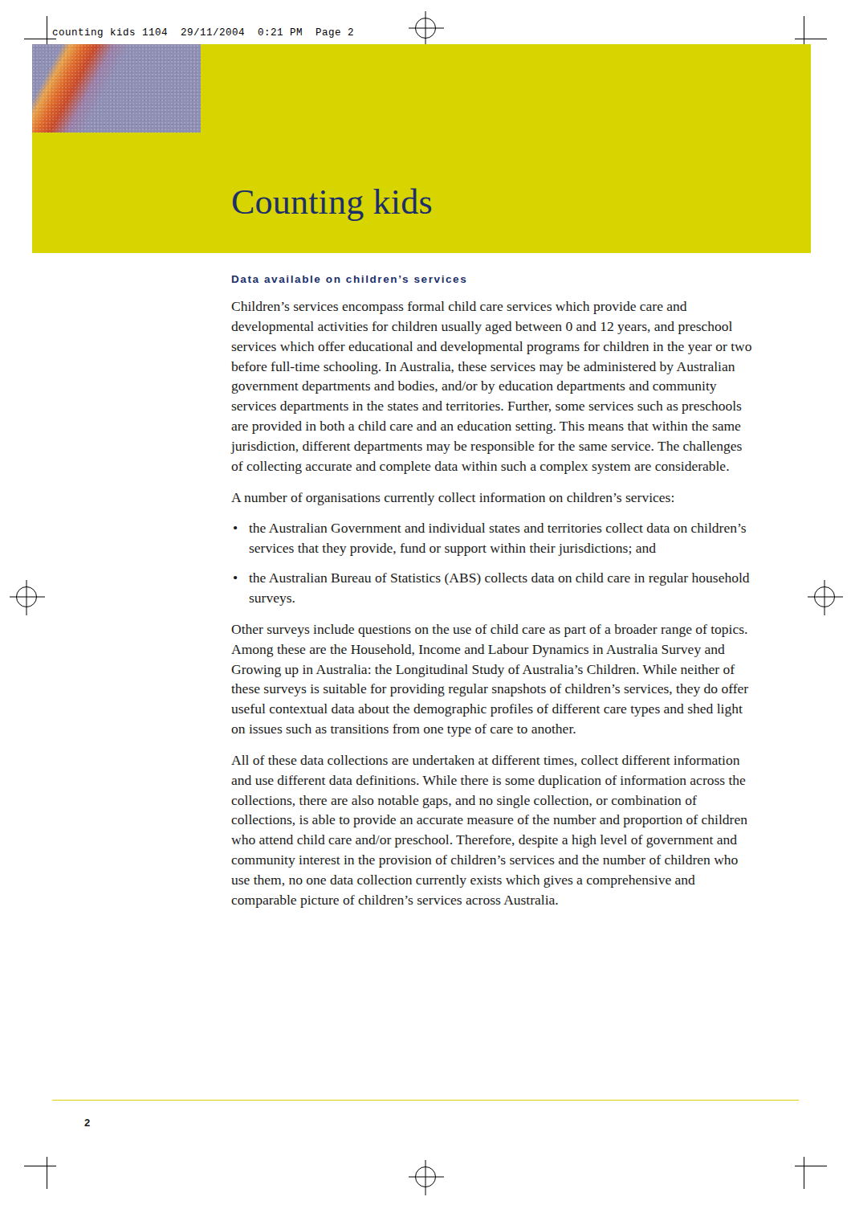counting kids 1104 29/11/2004 0:21 PM Page 2
Counting kids
Data available on children’s services
Children’s services encompass formal child care services which provide care and developmental activities for children usually aged between 0 and 12 years, and preschool services which offer educational and developmental programs for children in the year or two before full-time schooling. In Australia, these services may be administered by Australian government departments and bodies, and/or by education departments and community services departments in the states and territories. Further, some services such as preschools are provided in both a child care and an education setting. This means that within the same jurisdiction, different departments may be responsible for the same service. The challenges of collecting accurate and complete data within such a complex system are considerable.
A number of organisations currently collect information on children’s services:
the Australian Government and individual states and territories collect data on children’s services that they provide, fund or support within their jurisdictions; and
the Australian Bureau of Statistics (ABS) collects data on child care in regular household surveys.
Other surveys include questions on the use of child care as part of a broader range of topics. Among these are the Household, Income and Labour Dynamics in Australia Survey and Growing up in Australia: the Longitudinal Study of Australia’s Children. While neither of these surveys is suitable for providing regular snapshots of children’s services, they do offer useful contextual data about the demographic profiles of different care types and shed light on issues such as transitions from one type of care to another.
All of these data collections are undertaken at different times, collect different information and use different data definitions. While there is some duplication of information across the collections, there are also notable gaps, and no single collection, or combination of collections, is able to provide an accurate measure of the number and proportion of children who attend child care and/or preschool. Therefore, despite a high level of government and community interest in the provision of children’s services and the number of children who use them, no one data collection currently exists which gives a comprehensive and comparable picture of children’s services across Australia.
2